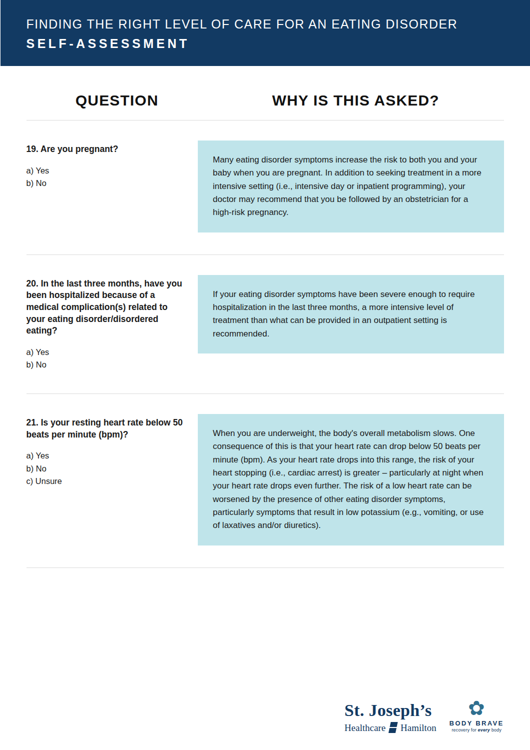Finding the Right Level of Care for an Eating Disorder
Self-Assessment
QUESTION
WHY IS THIS ASKED?
19. Are you pregnant?
a) Yes
b) No
Many eating disorder symptoms increase the risk to both you and your baby when you are pregnant. In addition to seeking treatment in a more intensive setting (i.e., intensive day or inpatient programming), your doctor may recommend that you be followed by an obstetrician for a high-risk pregnancy.
20. In the last three months, have you been hospitalized because of a medical complication(s) related to your eating disorder/disordered eating?
a) Yes
b) No
If your eating disorder symptoms have been severe enough to require hospitalization in the last three months, a more intensive level of treatment than what can be provided in an outpatient setting is recommended.
21. Is your resting heart rate below 50 beats per minute (bpm)?
a) Yes
b) No
c) Unsure
When you are underweight, the body's overall metabolism slows. One consequence of this is that your heart rate can drop below 50 beats per minute (bpm). As your heart rate drops into this range, the risk of your heart stopping (i.e., cardiac arrest) is greater – particularly at night when your heart rate drops even further. The risk of a low heart rate can be worsened by the presence of other eating disorder symptoms, particularly symptoms that result in low potassium (e.g., vomiting, or use of laxatives and/or diuretics).
St. Joseph’s
Healthcare Hamilton
✿
BODY BRAVE
recovery for every body